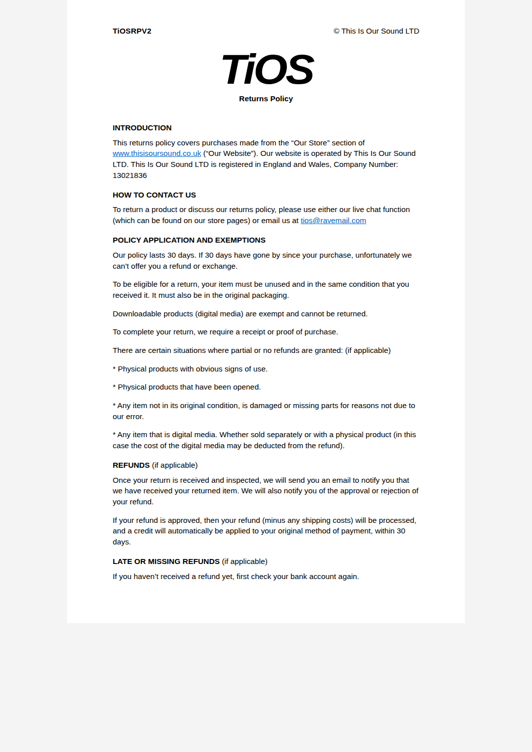TiOSRPV2 © This Is Our Sound LTD
TiOS
Returns Policy
INTRODUCTION
This returns policy covers purchases made from the “Our Store” section of www.thisisoursound.co.uk (“Our Website”). Our website is operated by This Is Our Sound LTD. This Is Our Sound LTD is registered in England and Wales, Company Number: 13021836
HOW TO CONTACT US
To return a product or discuss our returns policy, please use either our live chat function (which can be found on our store pages) or email us at tios@ravemail.com
POLICY APPLICATION AND EXEMPTIONS
Our policy lasts 30 days. If 30 days have gone by since your purchase, unfortunately we can’t offer you a refund or exchange.
To be eligible for a return, your item must be unused and in the same condition that you received it. It must also be in the original packaging.
Downloadable products (digital media) are exempt and cannot be returned.
To complete your return, we require a receipt or proof of purchase.
There are certain situations where partial or no refunds are granted: (if applicable)
* Physical products with obvious signs of use.
* Physical products that have been opened.
* Any item not in its original condition, is damaged or missing parts for reasons not due to our error.
* Any item that is digital media. Whether sold separately or with a physical product (in this case the cost of the digital media may be deducted from the refund).
REFUNDS (if applicable)
Once your return is received and inspected, we will send you an email to notify you that we have received your returned item. We will also notify you of the approval or rejection of your refund.
If your refund is approved, then your refund (minus any shipping costs) will be processed, and a credit will automatically be applied to your original method of payment, within 30 days.
LATE OR MISSING REFUNDS (if applicable)
If you haven’t received a refund yet, first check your bank account again.